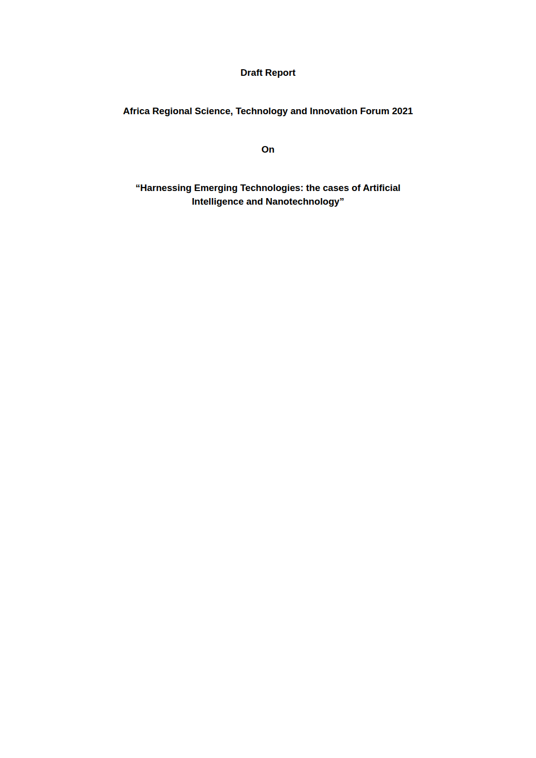Draft Report
Africa Regional Science, Technology and Innovation Forum 2021
On
“Harnessing Emerging Technologies: the cases of Artificial Intelligence and Nanotechnology”